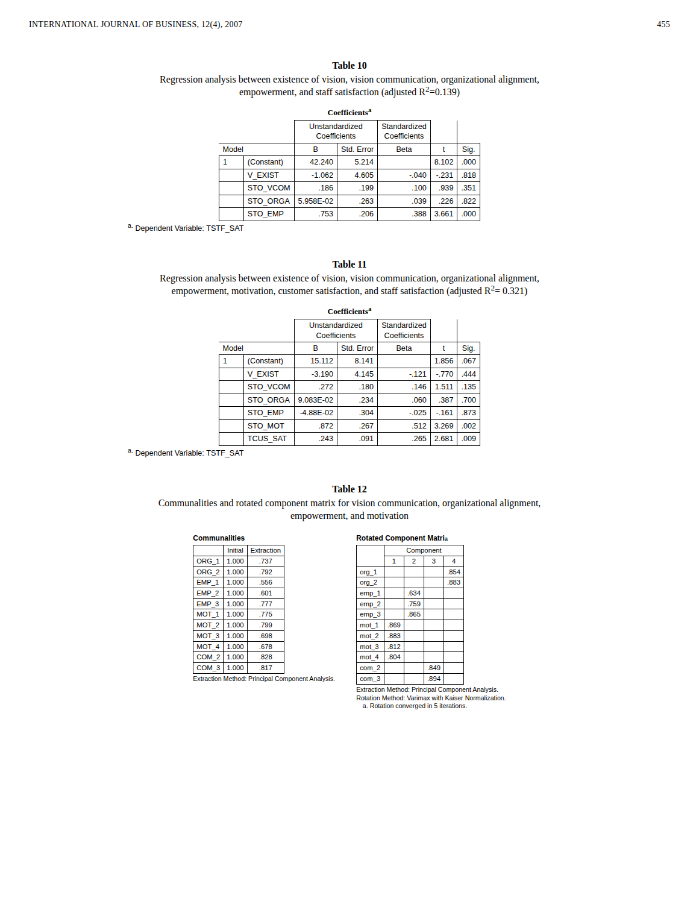International Journal of Business, 12(4), 2007 455
Table 10
Regression analysis between existence of vision, vision communication, organizational alignment, empowerment, and staff satisfaction (adjusted R2=0.139)
Coefficientsa
| | Unstandardized Coefficients | Standardized Coefficients | | |
| --- | --- | --- | --- | --- |
| Model | B | Std. Error | Beta | t | Sig. |
| 1 | (Constant) | 42.240 | 5.214 | | 8.102 | .000 |
| | V_EXIST | -1.062 | 4.605 | -.040 | -.231 | .818 |
| | STO_VCOM | .186 | .199 | .100 | .939 | .351 |
| | STO_ORGA | 5.958E-02 | .263 | .039 | .226 | .822 |
| | STO_EMP | .753 | .206 | .388 | 3.661 | .000 |
a. Dependent Variable: TSTF_SAT
Table 11
Regression analysis between existence of vision, vision communication, organizational alignment, empowerment, motivation, customer satisfaction, and staff satisfaction (adjusted R2= 0.321)
Coefficientsa
| | Unstandardized Coefficients | Standardized Coefficients | | |
| --- | --- | --- | --- | --- |
| Model | B | Std. Error | Beta | t | Sig. |
| 1 | (Constant) | 15.112 | 8.141 | | 1.856 | .067 |
| | V_EXIST | -3.190 | 4.145 | -.121 | -.770 | .444 |
| | STO_VCOM | .272 | .180 | .146 | 1.511 | .135 |
| | STO_ORGA | 9.083E-02 | .234 | .060 | .387 | .700 |
| | STO_EMP | -4.88E-02 | .304 | -.025 | -.161 | .873 |
| | STO_MOT | .872 | .267 | .512 | 3.269 | .002 |
| | TCUS_SAT | .243 | .091 | .265 | 2.681 | .009 |
a. Dependent Variable: TSTF_SAT
Table 12
Communalities and rotated component matrix for vision communication, organizational alignment, empowerment, and motivation
Communalities
| | Initial | Extraction |
| --- | --- | --- |
| ORG_1 | 1.000 | .737 |
| ORG_2 | 1.000 | .792 |
| EMP_1 | 1.000 | .556 |
| EMP_2 | 1.000 | .601 |
| EMP_3 | 1.000 | .777 |
| MOT_1 | 1.000 | .775 |
| MOT_2 | 1.000 | .799 |
| MOT_3 | 1.000 | .698 |
| MOT_4 | 1.000 | .678 |
| COM_2 | 1.000 | .828 |
| COM_3 | 1.000 | .817 |
Extraction Method: Principal Component Analysis.
Rotated Component Matria
| | Component |
| --- | --- |
| 1 | 2 | 3 | 4 |
| org_1 | | | | .854 |
| org_2 | | | | .883 |
| emp_1 | | .634 | | |
| emp_2 | | .759 | | |
| emp_3 | | .865 | | |
| mot_1 | .869 | | | |
| mot_2 | .883 | | | |
| mot_3 | .812 | | | |
| mot_4 | .804 | | | |
| com_2 | | | .849 | |
| com_3 | | | .894 | |
Extraction Method: Principal Component Analysis.
Rotation Method: Varimax with Kaiser Normalization.
a. Rotation converged in 5 iterations.